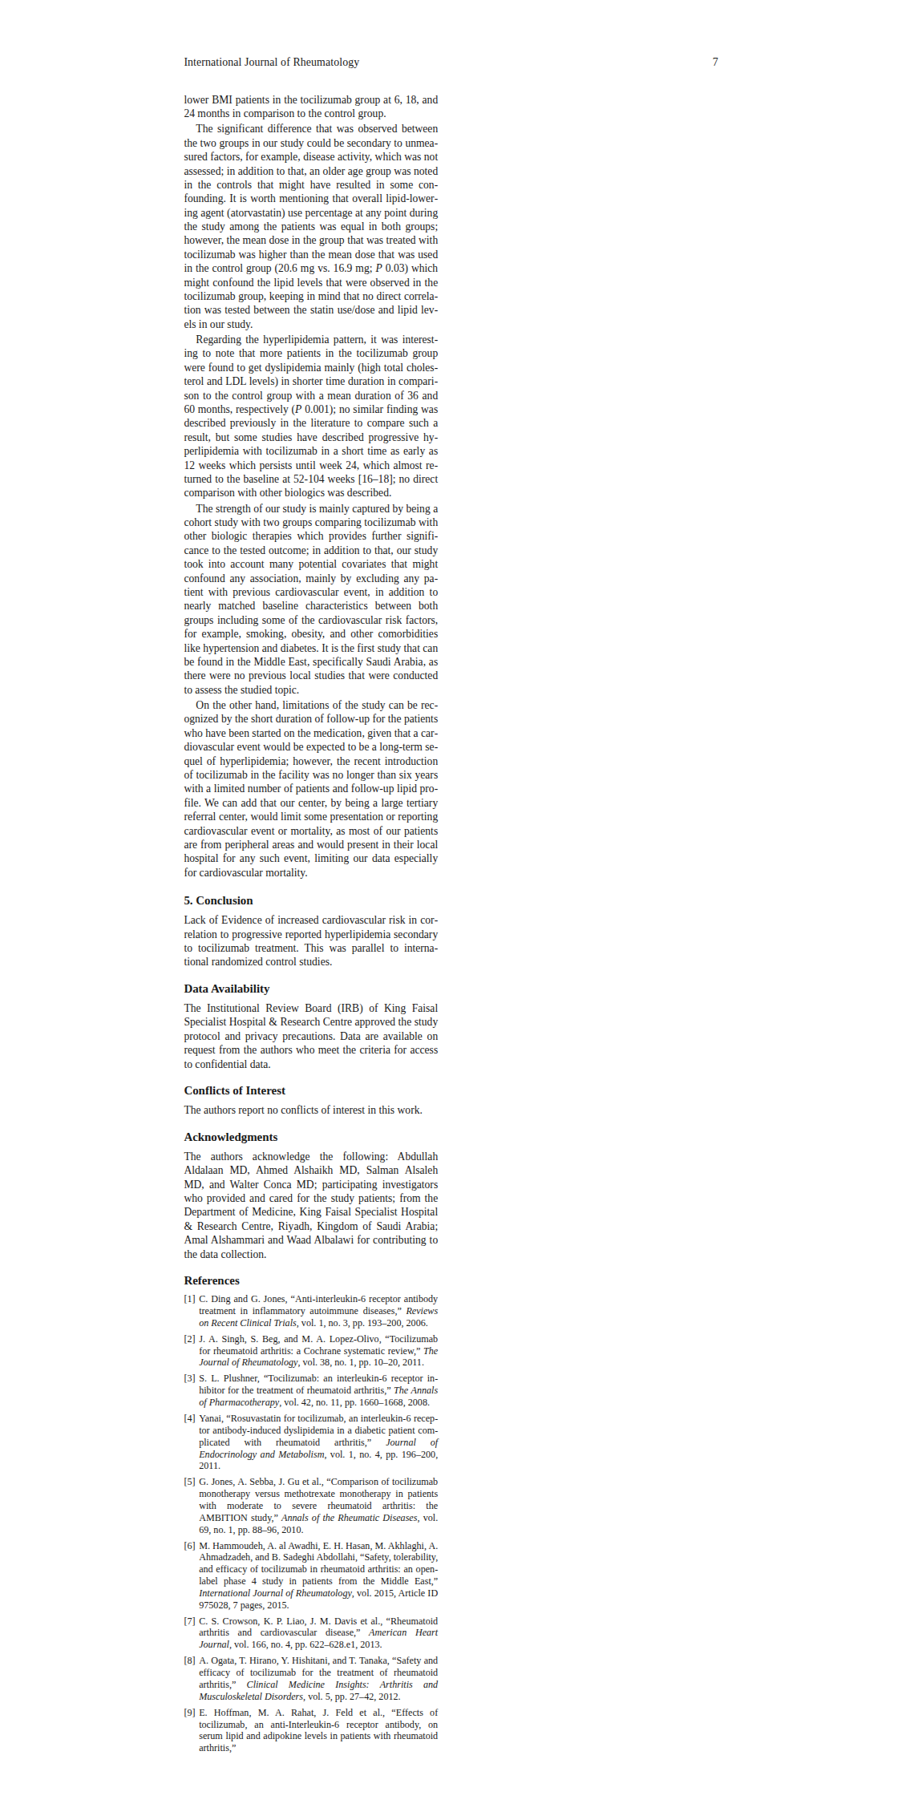International Journal of Rheumatology 7
lower BMI patients in the tocilizumab group at 6, 18, and 24 months in comparison to the control group.
The significant difference that was observed between the two groups in our study could be secondary to unmeasured factors, for example, disease activity, which was not assessed; in addition to that, an older age group was noted in the controls that might have resulted in some confounding. It is worth mentioning that overall lipid-lowering agent (atorvastatin) use percentage at any point during the study among the patients was equal in both groups; however, the mean dose in the group that was treated with tocilizumab was higher than the mean dose that was used in the control group (20.6 mg vs. 16.9 mg; P 0.03) which might confound the lipid levels that were observed in the tocilizumab group, keeping in mind that no direct correlation was tested between the statin use/dose and lipid levels in our study.
Regarding the hyperlipidemia pattern, it was interesting to note that more patients in the tocilizumab group were found to get dyslipidemia mainly (high total cholesterol and LDL levels) in shorter time duration in comparison to the control group with a mean duration of 36 and 60 months, respectively (P 0.001); no similar finding was described previously in the literature to compare such a result, but some studies have described progressive hyperlipidemia with tocilizumab in a short time as early as 12 weeks which persists until week 24, which almost returned to the baseline at 52-104 weeks [16–18]; no direct comparison with other biologics was described.
The strength of our study is mainly captured by being a cohort study with two groups comparing tocilizumab with other biologic therapies which provides further significance to the tested outcome; in addition to that, our study took into account many potential covariates that might confound any association, mainly by excluding any patient with previous cardiovascular event, in addition to nearly matched baseline characteristics between both groups including some of the cardiovascular risk factors, for example, smoking, obesity, and other comorbidities like hypertension and diabetes. It is the first study that can be found in the Middle East, specifically Saudi Arabia, as there were no previous local studies that were conducted to assess the studied topic.
On the other hand, limitations of the study can be recognized by the short duration of follow-up for the patients who have been started on the medication, given that a cardiovascular event would be expected to be a long-term sequel of hyperlipidemia; however, the recent introduction of tocilizumab in the facility was no longer than six years with a limited number of patients and follow-up lipid profile. We can add that our center, by being a large tertiary referral center, would limit some presentation or reporting cardiovascular event or mortality, as most of our patients are from peripheral areas and would present in their local hospital for any such event, limiting our data especially for cardiovascular mortality.
5. Conclusion
Lack of Evidence of increased cardiovascular risk in correlation to progressive reported hyperlipidemia secondary to tocilizumab treatment. This was parallel to international randomized control studies.
Data Availability
The Institutional Review Board (IRB) of King Faisal Specialist Hospital & Research Centre approved the study protocol and privacy precautions. Data are available on request from the authors who meet the criteria for access to confidential data.
Conflicts of Interest
The authors report no conflicts of interest in this work.
Acknowledgments
The authors acknowledge the following: Abdullah Aldalaan MD, Ahmed Alshaikh MD, Salman Alsaleh MD, and Walter Conca MD; participating investigators who provided and cared for the study patients; from the Department of Medicine, King Faisal Specialist Hospital & Research Centre, Riyadh, Kingdom of Saudi Arabia; Amal Alshammari and Waad Albalawi for contributing to the data collection.
References
C. Ding and G. Jones, “Anti-interleukin-6 receptor antibody treatment in inflammatory autoimmune diseases,” Reviews on Recent Clinical Trials, vol. 1, no. 3, pp. 193–200, 2006.
J. A. Singh, S. Beg, and M. A. Lopez-Olivo, “Tocilizumab for rheumatoid arthritis: a Cochrane systematic review,” The Journal of Rheumatology, vol. 38, no. 1, pp. 10–20, 2011.
S. L. Plushner, “Tocilizumab: an interleukin-6 receptor inhibitor for the treatment of rheumatoid arthritis,” The Annals of Pharmacotherapy, vol. 42, no. 11, pp. 1660–1668, 2008.
Yanai, “Rosuvastatin for tocilizumab, an interleukin-6 receptor antibody-induced dyslipidemia in a diabetic patient complicated with rheumatoid arthritis,” Journal of Endocrinology and Metabolism, vol. 1, no. 4, pp. 196–200, 2011.
G. Jones, A. Sebba, J. Gu et al., “Comparison of tocilizumab monotherapy versus methotrexate monotherapy in patients with moderate to severe rheumatoid arthritis: the AMBITION study,” Annals of the Rheumatic Diseases, vol. 69, no. 1, pp. 88–96, 2010.
M. Hammoudeh, A. al Awadhi, E. H. Hasan, M. Akhlaghi, A. Ahmadzadeh, and B. Sadeghi Abdollahi, “Safety, tolerability, and efficacy of tocilizumab in rheumatoid arthritis: an open-label phase 4 study in patients from the Middle East,” International Journal of Rheumatology, vol. 2015, Article ID 975028, 7 pages, 2015.
C. S. Crowson, K. P. Liao, J. M. Davis et al., “Rheumatoid arthritis and cardiovascular disease,” American Heart Journal, vol. 166, no. 4, pp. 622–628.e1, 2013.
A. Ogata, T. Hirano, Y. Hishitani, and T. Tanaka, “Safety and efficacy of tocilizumab for the treatment of rheumatoid arthritis,” Clinical Medicine Insights: Arthritis and Musculoskeletal Disorders, vol. 5, pp. 27–42, 2012.
E. Hoffman, M. A. Rahat, J. Feld et al., “Effects of tocilizumab, an anti-Interleukin-6 receptor antibody, on serum lipid and adipokine levels in patients with rheumatoid arthritis,”